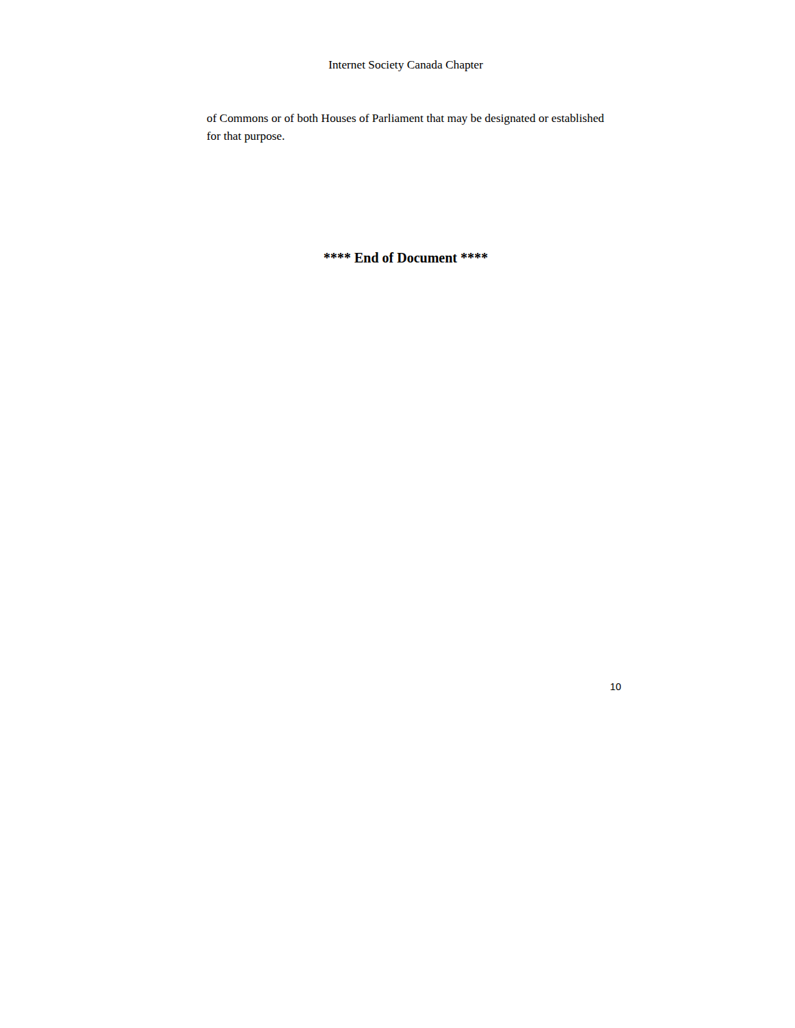Internet Society Canada Chapter
of Commons or of both Houses of Parliament that may be designated or established for that purpose.
**** End of Document ****
10